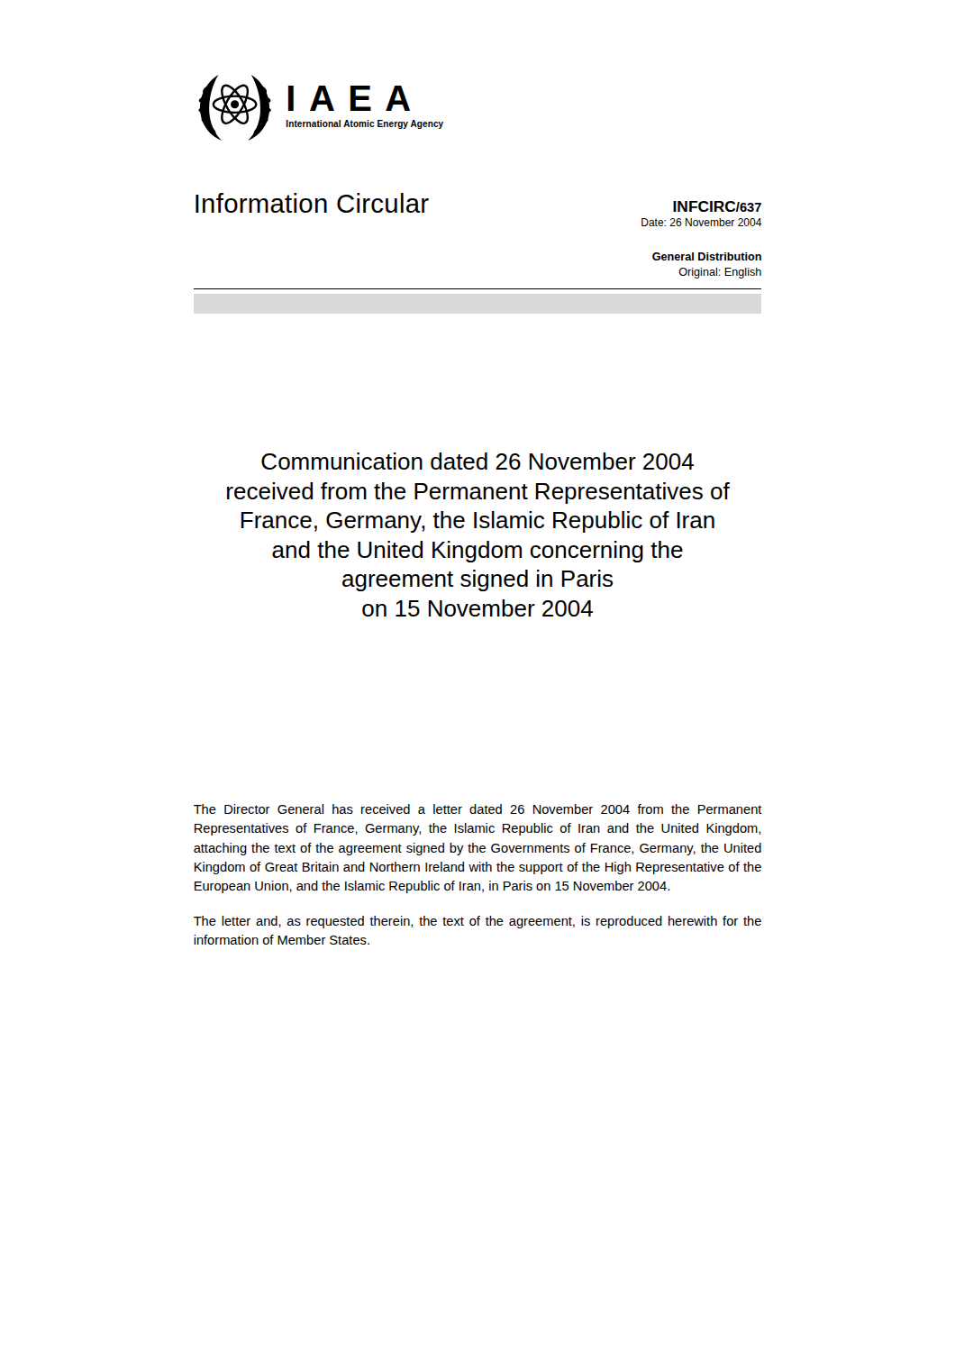I A E A
International Atomic Energy Agency
Information Circular
INFCIRC/637
Date: 26 November 2004
General Distribution
Original: English
Communication dated 26 November 2004
received from the Permanent Representatives of
France, Germany, the Islamic Republic of Iran
and the United Kingdom concerning the
agreement signed in Paris
on 15 November 2004
The Director General has received a letter dated 26 November 2004 from the Permanent Representatives of France, Germany, the Islamic Republic of Iran and the United Kingdom, attaching the text of the agreement signed by the Governments of France, Germany, the United Kingdom of Great Britain and Northern Ireland with the support of the High Representative of the European Union, and the Islamic Republic of Iran, in Paris on 15 November 2004.
The letter and, as requested therein, the text of the agreement, is reproduced herewith for the information of Member States.